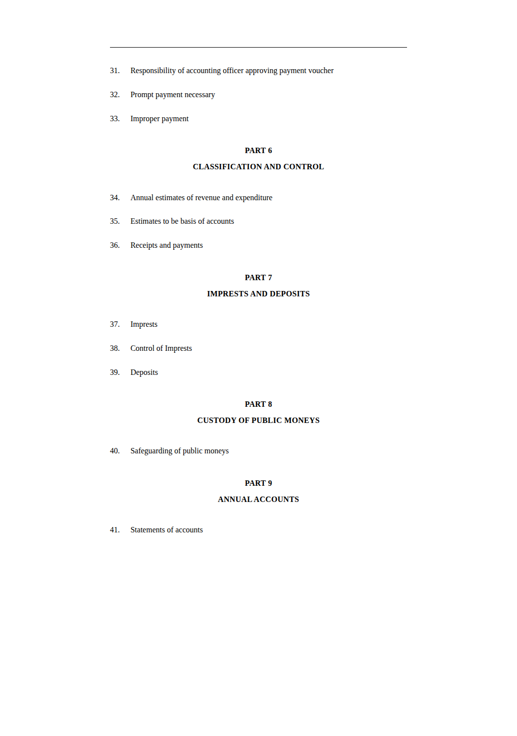31. Responsibility of accounting officer approving payment voucher
32. Prompt payment necessary
33. Improper payment
Part 6
Classification and Control
34. Annual estimates of revenue and expenditure
35. Estimates to be basis of accounts
36. Receipts and payments
Part 7
Imprests and Deposits
37. Imprests
38. Control of Imprests
39. Deposits
Part 8
Custody of Public Moneys
40. Safeguarding of public moneys
Part 9
Annual Accounts
41. Statements of accounts